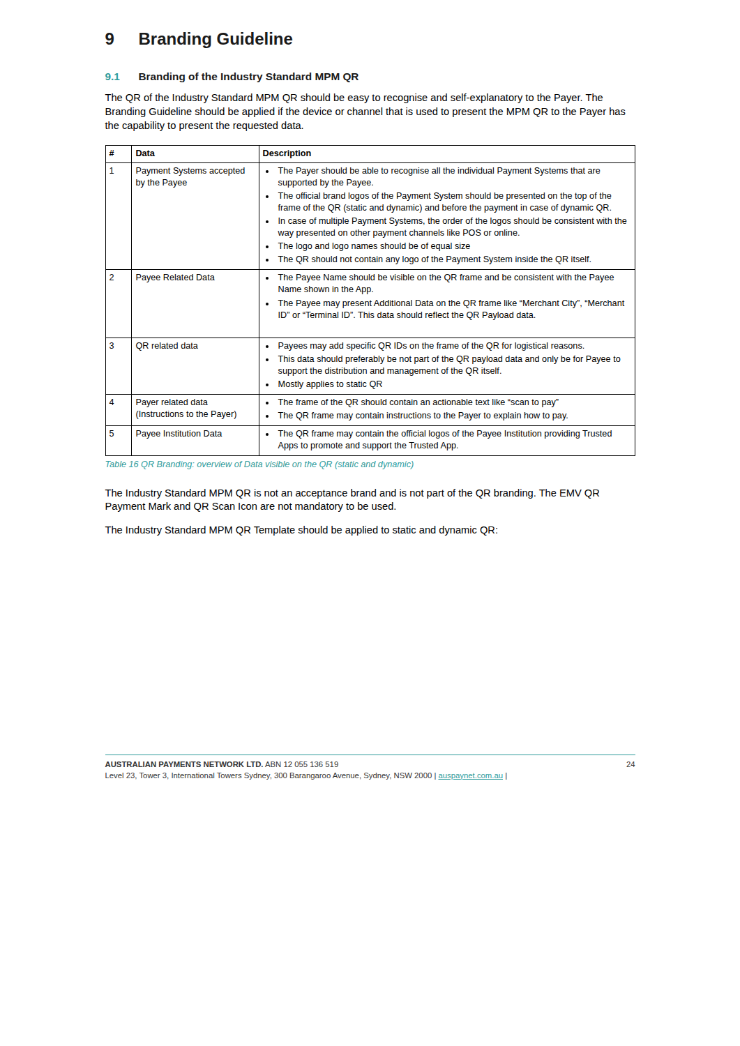9 Branding Guideline
9.1 Branding of the Industry Standard MPM QR
The QR of the Industry Standard MPM QR should be easy to recognise and self-explanatory to the Payer. The Branding Guideline should be applied if the device or channel that is used to present the MPM QR to the Payer has the capability to present the requested data.
| # | Data | Description |
| --- | --- | --- |
| 1 | Payment Systems accepted by the Payee | The Payer should be able to recognise all the individual Payment Systems that are supported by the Payee. The official brand logos of the Payment System should be presented on the top of the frame of the QR (static and dynamic) and before the payment in case of dynamic QR. In case of multiple Payment Systems, the order of the logos should be consistent with the way presented on other payment channels like POS or online. The logo and logo names should be of equal size The QR should not contain any logo of the Payment System inside the QR itself. |
| 2 | Payee Related Data | The Payee Name should be visible on the QR frame and be consistent with the Payee Name shown in the App. The Payee may present Additional Data on the QR frame like “Merchant City”, “Merchant ID” or “Terminal ID”. This data should reflect the QR Payload data. |
| 3 | QR related data | Payees may add specific QR IDs on the frame of the QR for logistical reasons. This data should preferably be not part of the QR payload data and only be for Payee to support the distribution and management of the QR itself. Mostly applies to static QR |
| 4 | Payer related data (Instructions to the Payer) | The frame of the QR should contain an actionable text like “scan to pay” The QR frame may contain instructions to the Payer to explain how to pay. |
| 5 | Payee Institution Data | The QR frame may contain the official logos of the Payee Institution providing Trusted Apps to promote and support the Trusted App. |
Table 16 QR Branding: overview of Data visible on the QR (static and dynamic)
The Industry Standard MPM QR is not an acceptance brand and is not part of the QR branding. The EMV QR Payment Mark and QR Scan Icon are not mandatory to be used.
The Industry Standard MPM QR Template should be applied to static and dynamic QR:
24 AUSTRALIAN PAYMENTS NETWORK LTD. ABN 12 055 136 519
Level 23, Tower 3, International Towers Sydney, 300 Barangaroo Avenue, Sydney, NSW 2000 | auspaynet.com.au |